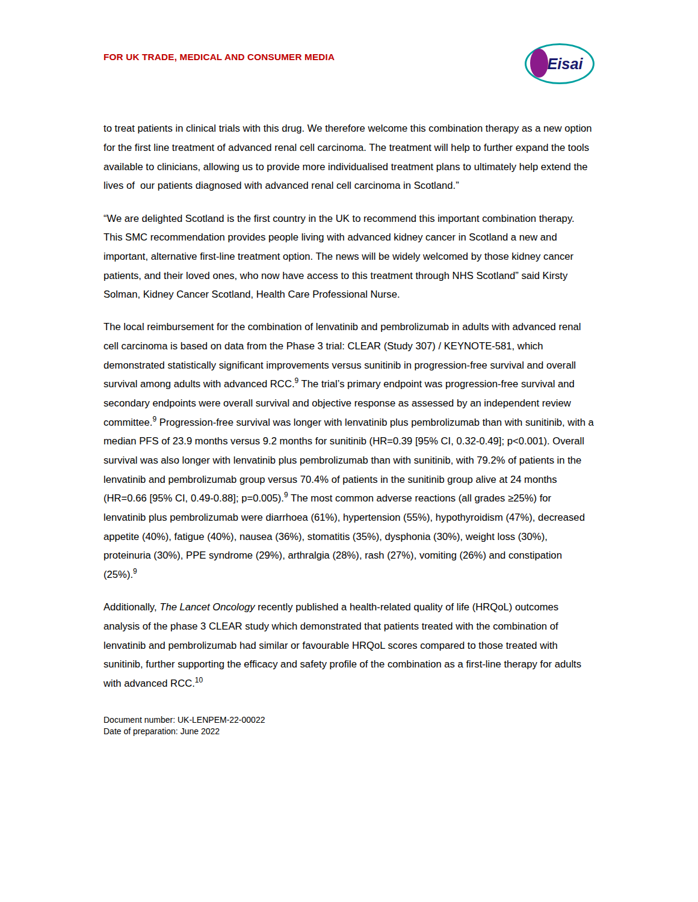FOR UK TRADE, MEDICAL AND CONSUMER MEDIA
Eisai
to treat patients in clinical trials with this drug. We therefore welcome this combination therapy as a new option for the first line treatment of advanced renal cell carcinoma. The treatment will help to further expand the tools available to clinicians, allowing us to provide more individualised treatment plans to ultimately help extend the lives of our patients diagnosed with advanced renal cell carcinoma in Scotland.”
“We are delighted Scotland is the first country in the UK to recommend this important combination therapy. This SMC recommendation provides people living with advanced kidney cancer in Scotland a new and important, alternative first-line treatment option. The news will be widely welcomed by those kidney cancer patients, and their loved ones, who now have access to this treatment through NHS Scotland” said Kirsty Solman, Kidney Cancer Scotland, Health Care Professional Nurse.
The local reimbursement for the combination of lenvatinib and pembrolizumab in adults with advanced renal cell carcinoma is based on data from the Phase 3 trial: CLEAR (Study 307) / KEYNOTE-581, which demonstrated statistically significant improvements versus sunitinib in progression-free survival and overall survival among adults with advanced RCC.9 The trial’s primary endpoint was progression-free survival and secondary endpoints were overall survival and objective response as assessed by an independent review committee.9 Progression-free survival was longer with lenvatinib plus pembrolizumab than with sunitinib, with a median PFS of 23.9 months versus 9.2 months for sunitinib (HR=0.39 [95% CI, 0.32-0.49]; p<0.001). Overall survival was also longer with lenvatinib plus pembrolizumab than with sunitinib, with 79.2% of patients in the lenvatinib and pembrolizumab group versus 70.4% of patients in the sunitinib group alive at 24 months (HR=0.66 [95% CI, 0.49-0.88]; p=0.005).9 The most common adverse reactions (all grades ≥25%) for lenvatinib plus pembrolizumab were diarrhoea (61%), hypertension (55%), hypothyroidism (47%), decreased appetite (40%), fatigue (40%), nausea (36%), stomatitis (35%), dysphonia (30%), weight loss (30%), proteinuria (30%), PPE syndrome (29%), arthralgia (28%), rash (27%), vomiting (26%) and constipation (25%).9
Additionally, The Lancet Oncology recently published a health-related quality of life (HRQoL) outcomes analysis of the phase 3 CLEAR study which demonstrated that patients treated with the combination of lenvatinib and pembrolizumab had similar or favourable HRQoL scores compared to those treated with sunitinib, further supporting the efficacy and safety profile of the combination as a first-line therapy for adults with advanced RCC.10
Document number: UK-LENPEM-22-00022
Date of preparation: June 2022